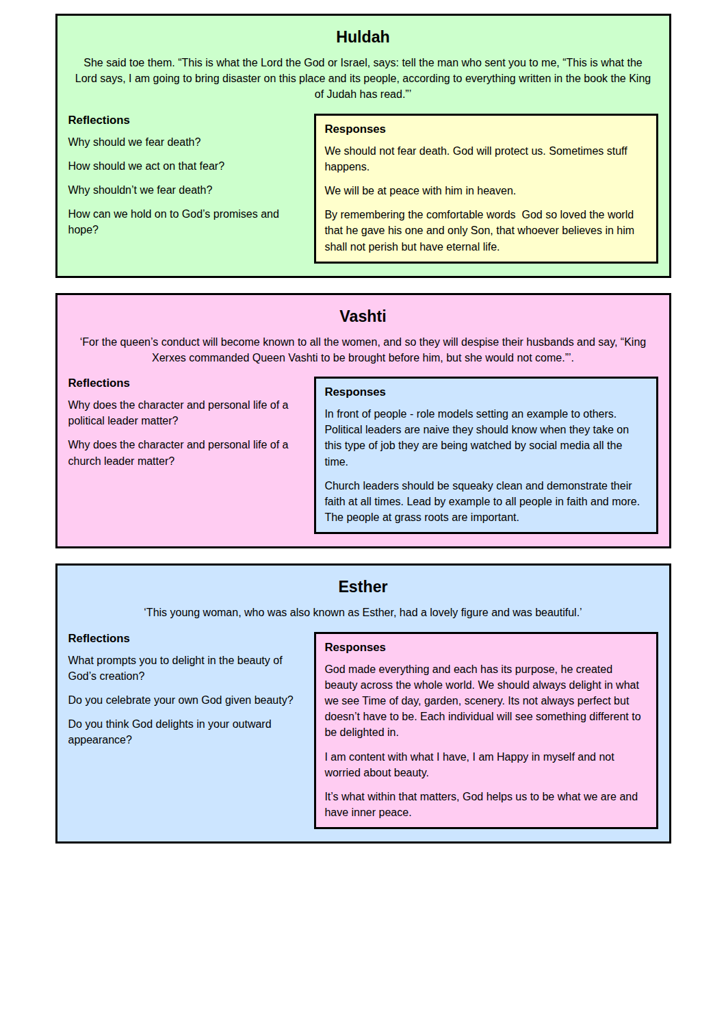Huldah
She said toe them. “This is what the Lord the God or Israel, says: tell the man who sent you to me, “This is what the Lord says, I am going to bring disaster on this place and its people, according to everything written in the book the King of Judah has read.”’
Reflections
Why should we fear death?
How should we act on that fear?
Why shouldn’t we fear death?
How can we hold on to God’s promises and hope?
Responses
We should not fear death. God will protect us. Sometimes stuff happens.
We will be at peace with him in heaven.
By remembering the comfortable words God so loved the world that he gave his one and only Son, that whoever believes in him shall not perish but have eternal life.
Vashti
‘For the queen’s conduct will become known to all the women, and so they will despise their husbands and say, “King Xerxes commanded Queen Vashti to be brought before him, but she would not come.”’.
Reflections
Why does the character and personal life of a political leader matter?
Why does the character and personal life of a church leader matter?
Responses
In front of people - role models setting an example to others. Political leaders are naive they should know when they take on this type of job they are being watched by social media all the time.
Church leaders should be squeaky clean and demonstrate their faith at all times. Lead by example to all people in faith and more. The people at grass roots are important.
Esther
‘This young woman, who was also known as Esther, had a lovely figure and was beautiful.’
Reflections
What prompts you to delight in the beauty of God’s creation?
Do you celebrate your own God given beauty?
Do you think God delights in your outward appearance?
Responses
God made everything and each has its purpose, he created beauty across the whole world. We should always delight in what we see Time of day, garden, scenery. Its not always perfect but doesn’t have to be. Each individual will see something different to be delighted in.
I am content with what I have, I am Happy in myself and not worried about beauty.
It’s what within that matters, God helps us to be what we are and have inner peace.